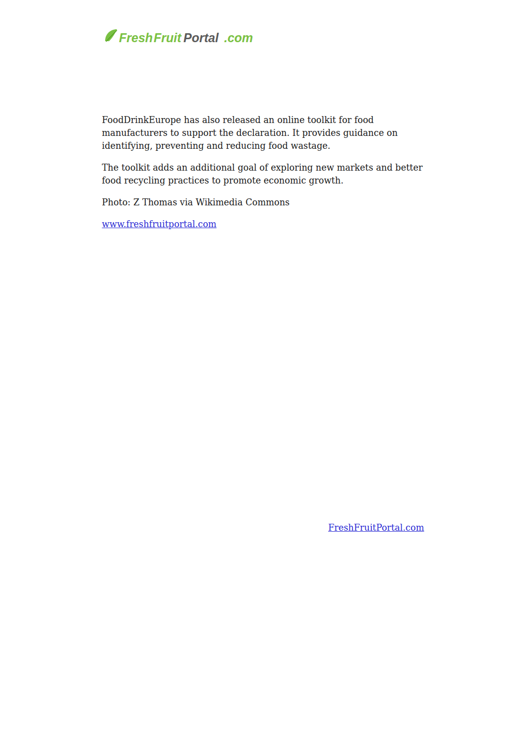Fresh Fruit Portal .com
FoodDrinkEurope has also released an online toolkit for food manufacturers to support the declaration. It provides guidance on identifying, preventing and reducing food wastage.
The toolkit adds an additional goal of exploring new markets and better food recycling practices to promote economic growth.
Photo: Z Thomas via Wikimedia Commons
www.freshfruitportal.com
FreshFruitPortal.com